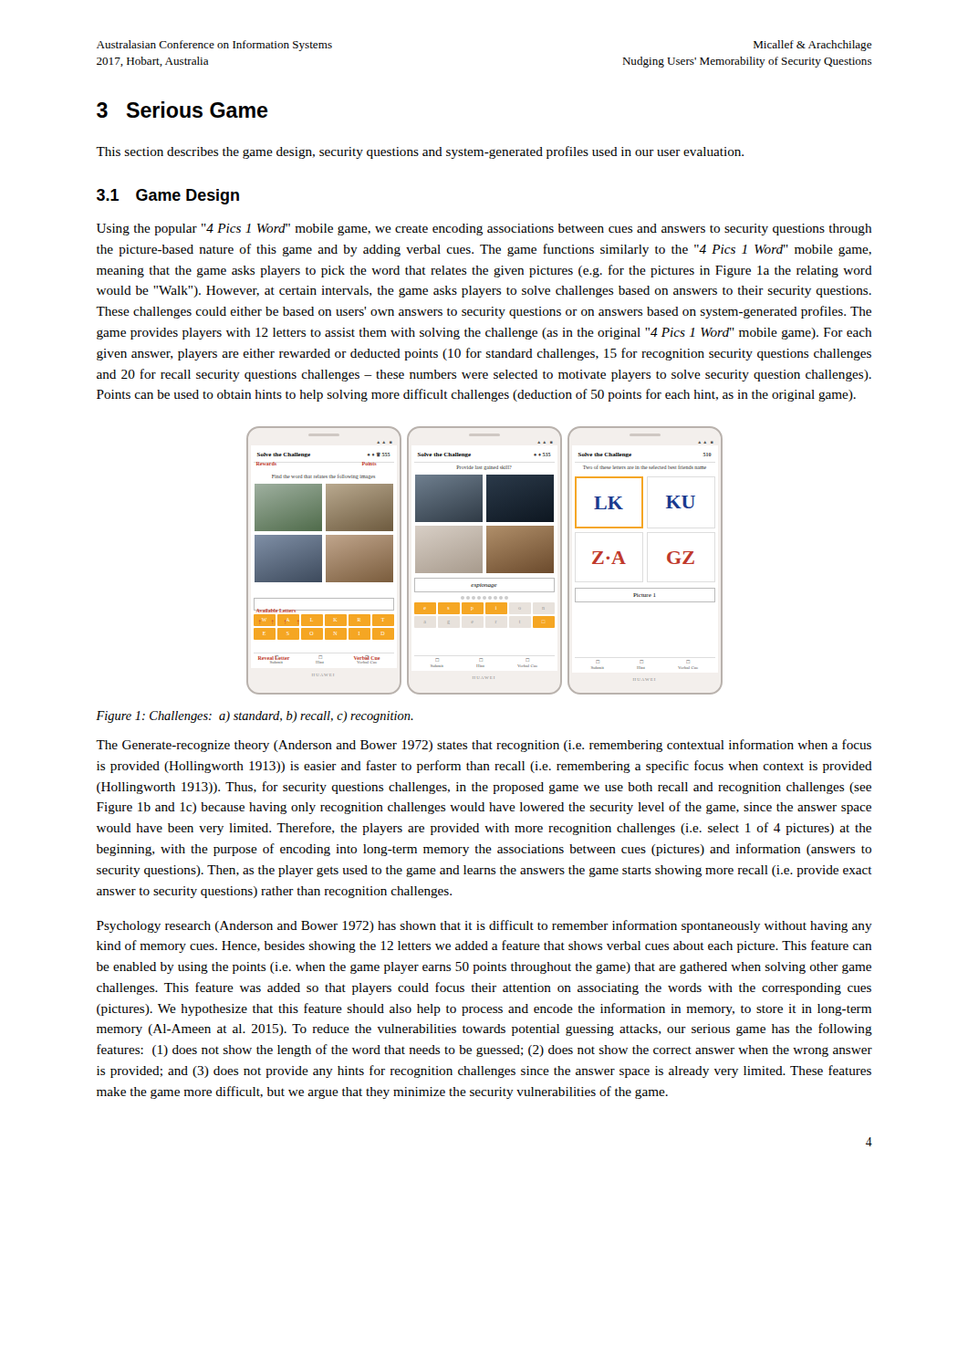Australasian Conference on Information Systems
2017, Hobart, Australia
Micallef & Arachchilage
Nudging Users' Memorability of Security Questions
3 Serious Game
This section describes the game design, security questions and system-generated profiles used in our user evaluation.
3.1 Game Design
Using the popular "4 Pics 1 Word" mobile game, we create encoding associations between cues and answers to security questions through the picture-based nature of this game and by adding verbal cues. The game functions similarly to the "4 Pics 1 Word" mobile game, meaning that the game asks players to pick the word that relates the given pictures (e.g. for the pictures in Figure 1a the relating word would be "Walk"). However, at certain intervals, the game asks players to solve challenges based on answers to their security questions. These challenges could either be based on users' own answers to security questions or on answers based on system-generated profiles. The game provides players with 12 letters to assist them with solving the challenge (as in the original "4 Pics 1 Word" mobile game). For each given answer, players are either rewarded or deducted points (10 for standard challenges, 15 for recognition security questions challenges and 20 for recall security questions challenges – these numbers were selected to motivate players to solve security question challenges). Points can be used to obtain hints to help solving more difficult challenges (deduction of 50 points for each hint, as in the original game).
▲▲ ■
Solve the Challenge ● ♦ ♛ 555
Rewards
Points
Find the word that relates the following images
Available Letters
WALKRT ESONID
↑↑↑↑
☐
Submit ☐
Hint ☐
Verbal Cue
Reveal Letter
Verbal Cue
HUAWEI
▲▲ ■
Solve the Challenge ● ♦ 535
Provide last gained skill?
espionage
espion agert□
☐
Submit ☐
Hint ☐
Verbal Cue
HUAWEI
▲▲ ■
Solve the Challenge 510
Two of these letters are in the selected best friends name
LK
KU
Z·A
GZ
Picture 1
☐
Submit ☐
Hint ☐
Verbal Cue
HUAWEI
Figure 1: Challenges: a) standard, b) recall, c) recognition.
The Generate-recognize theory (Anderson and Bower 1972) states that recognition (i.e. remembering contextual information when a focus is provided (Hollingworth 1913)) is easier and faster to perform than recall (i.e. remembering a specific focus when context is provided (Hollingworth 1913)). Thus, for security questions challenges, in the proposed game we use both recall and recognition challenges (see Figure 1b and 1c) because having only recognition challenges would have lowered the security level of the game, since the answer space would have been very limited. Therefore, the players are provided with more recognition challenges (i.e. select 1 of 4 pictures) at the beginning, with the purpose of encoding into long-term memory the associations between cues (pictures) and information (answers to security questions). Then, as the player gets used to the game and learns the answers the game starts showing more recall (i.e. provide exact answer to security questions) rather than recognition challenges.
Psychology research (Anderson and Bower 1972) has shown that it is difficult to remember information spontaneously without having any kind of memory cues. Hence, besides showing the 12 letters we added a feature that shows verbal cues about each picture. This feature can be enabled by using the points (i.e. when the game player earns 50 points throughout the game) that are gathered when solving other game challenges. This feature was added so that players could focus their attention on associating the words with the corresponding cues (pictures). We hypothesize that this feature should also help to process and encode the information in memory, to store it in long-term memory (Al-Ameen at al. 2015). To reduce the vulnerabilities towards potential guessing attacks, our serious game has the following features: (1) does not show the length of the word that needs to be guessed; (2) does not show the correct answer when the wrong answer is provided; and (3) does not provide any hints for recognition challenges since the answer space is already very limited. These features make the game more difficult, but we argue that they minimize the security vulnerabilities of the game.
4